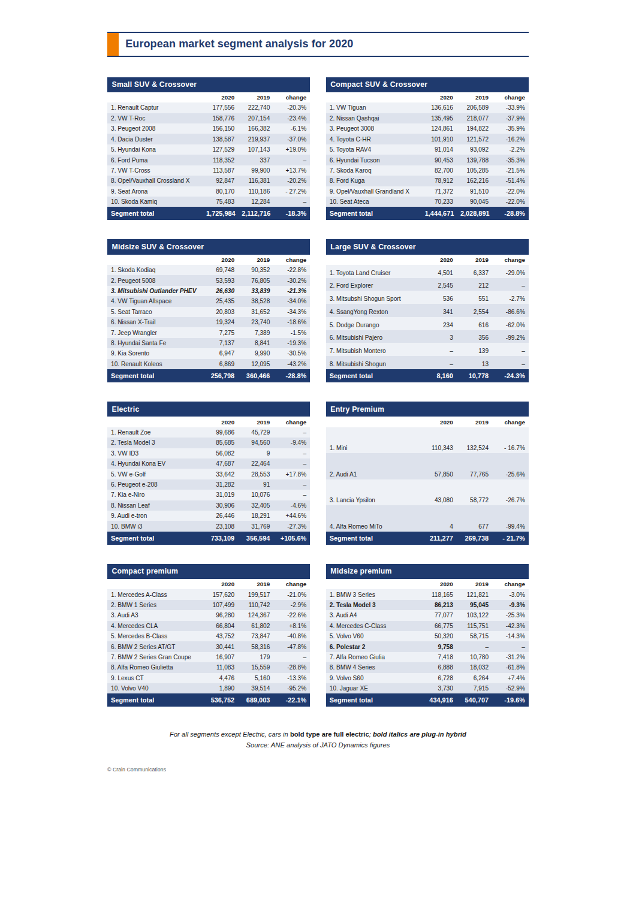European market segment analysis for 2020
Small SUV & Crossover
| | 2020 | 2019 | change |
| --- | --- | --- | --- |
| 1. Renault Captur | 177,556 | 222,740 | -20.3% |
| 2. VW T-Roc | 158,776 | 207,154 | -23.4% |
| 3. Peugeot 2008 | 156,150 | 166,382 | -6.1% |
| 4. Dacia Duster | 138,587 | 219,937 | -37.0% |
| 5. Hyundai Kona | 127,529 | 107,143 | +19.0% |
| 6. Ford Puma | 118,352 | 337 | – |
| 7. VW T-Cross | 113,587 | 99,900 | +13.7% |
| 8. Opel/Vauxhall Crossland X | 92,847 | 116,381 | -20.2% |
| 9. Seat Arona | 80,170 | 110,186 | - 27.2% |
| 10. Skoda Kamiq | 75,483 | 12,284 | – |
| Segment total | 1,725,984 | 2,112,716 | -18.3% |
Compact SUV & Crossover
| | 2020 | 2019 | change |
| --- | --- | --- | --- |
| 1. VW Tiguan | 136,616 | 206,589 | -33.9% |
| 2. Nissan Qashqai | 135,495 | 218,077 | -37.9% |
| 3. Peugeot 3008 | 124,861 | 194,822 | -35.9% |
| 4. Toyota C-HR | 101,910 | 121,572 | -16.2% |
| 5. Toyota RAV4 | 91,014 | 93,092 | -2.2% |
| 6. Hyundai Tucson | 90,453 | 139,788 | -35.3% |
| 7. Skoda Karoq | 82,700 | 105,285 | -21.5% |
| 8. Ford Kuga | 78,912 | 162,216 | -51.4% |
| 9. Opel/Vauxhall Grandland X | 71,372 | 91,510 | -22.0% |
| 10. Seat Ateca | 70,233 | 90,045 | -22.0% |
| Segment total | 1,444,671 | 2,028,891 | -28.8% |
Midsize SUV & Crossover
| | 2020 | 2019 | change |
| --- | --- | --- | --- |
| 1. Skoda Kodiaq | 69,748 | 90,352 | -22.8% |
| 2. Peugeot 5008 | 53,593 | 76,805 | -30.2% |
| 3. Mitsubishi Outlander PHEV | 26,630 | 33,839 | -21.3% |
| 4. VW Tiguan Allspace | 25,435 | 38,528 | -34.0% |
| 5. Seat Tarraco | 20,803 | 31,652 | -34.3% |
| 6. Nissan X-Trail | 19,324 | 23,740 | -18.6% |
| 7. Jeep Wrangler | 7,275 | 7,389 | -1.5% |
| 8. Hyundai Santa Fe | 7,137 | 8,841 | -19.3% |
| 9. Kia Sorento | 6,947 | 9,990 | -30.5% |
| 10. Renault Koleos | 6,869 | 12,095 | -43.2% |
| Segment total | 256,798 | 360,466 | -28.8% |
Large SUV & Crossover
| | 2020 | 2019 | change |
| --- | --- | --- | --- |
| 1. Toyota Land Cruiser | 4,501 | 6,337 | -29.0% |
| 2. Ford Explorer | 2,545 | 212 | – |
| 3. Mitsubshi Shogun Sport | 536 | 551 | -2.7% |
| 4. SsangYong Rexton | 341 | 2,554 | -86.6% |
| 5. Dodge Durango | 234 | 616 | -62.0% |
| 6. Mitsubishi Pajero | 3 | 356 | -99.2% |
| 7. Mitsubish Montero | – | 139 | – |
| 8. Mitsubishi Shogun | – | 13 | – |
| Segment total | 8,160 | 10,778 | -24.3% |
Electric
| | 2020 | 2019 | change |
| --- | --- | --- | --- |
| 1. Renault Zoe | 99,686 | 45,729 | – |
| 2. Tesla Model 3 | 85,685 | 94,560 | -9.4% |
| 3. VW ID3 | 56,082 | 9 | – |
| 4. Hyundai Kona EV | 47,687 | 22,464 | – |
| 5. VW e-Golf | 33,642 | 28,553 | +17.8% |
| 6. Peugeot e-208 | 31,282 | 91 | – |
| 7. Kia e-Niro | 31,019 | 10,076 | – |
| 8. Nissan Leaf | 30,906 | 32,405 | -4.6% |
| 9. Audi e-tron | 26,446 | 18,291 | +44.6% |
| 10. BMW i3 | 23,108 | 31,769 | -27.3% |
| Segment total | 733,109 | 356,594 | +105.6% |
Entry Premium
| | 2020 | 2019 | change |
| --- | --- | --- | --- |
| 1. Mini | 110,343 | 132,524 | - 16.7% |
| 2. Audi A1 | 57,850 | 77,765 | -25.6% |
| 3. Lancia Ypsilon | 43,080 | 58,772 | -26.7% |
| 4. Alfa Romeo MiTo | 4 | 677 | -99.4% |
| Segment total | 211,277 | 269,738 | - 21.7% |
Compact premium
| | 2020 | 2019 | change |
| --- | --- | --- | --- |
| 1. Mercedes A-Class | 157,620 | 199,517 | -21.0% |
| 2. BMW 1 Series | 107,499 | 110,742 | -2.9% |
| 3. Audi A3 | 96,280 | 124,367 | -22.6% |
| 4. Mercedes CLA | 66,804 | 61,802 | +8.1% |
| 5. Mercedes B-Class | 43,752 | 73,847 | -40.8% |
| 6. BMW 2 Series AT/GT | 30,441 | 58,316 | -47.8% |
| 7. BMW 2 Series Gran Coupe | 16,907 | 179 | – |
| 8. Alfa Romeo Giulietta | 11,083 | 15,559 | -28.8% |
| 9. Lexus CT | 4,476 | 5,160 | -13.3% |
| 10. Volvo V40 | 1,890 | 39,514 | -95.2% |
| Segment total | 536,752 | 689,003 | -22.1% |
Midsize premium
| | 2020 | 2019 | change |
| --- | --- | --- | --- |
| 1. BMW 3 Series | 118,165 | 121,821 | -3.0% |
| 2. Tesla Model 3 | 86,213 | 95,045 | -9.3% |
| 3. Audi A4 | 77,077 | 103,122 | -25.3% |
| 4. Mercedes C-Class | 66,775 | 115,751 | -42.3% |
| 5. Volvo V60 | 50,320 | 58,715 | -14.3% |
| 6. Polestar 2 | 9,758 | – | – |
| 7. Alfa Romeo Giulia | 7,418 | 10,780 | -31.2% |
| 8. BMW 4 Series | 6,888 | 18,032 | -61.8% |
| 9. Volvo S60 | 6,728 | 6,264 | +7.4% |
| 10. Jaguar XE | 3,730 | 7,915 | -52.9% |
| Segment total | 434,916 | 540,707 | -19.6% |
For all segments except Electric, cars in bold type are full electric; bold italics are plug-in hybrid
Source: ANE analysis of JATO Dynamics figures
© Crain Communications